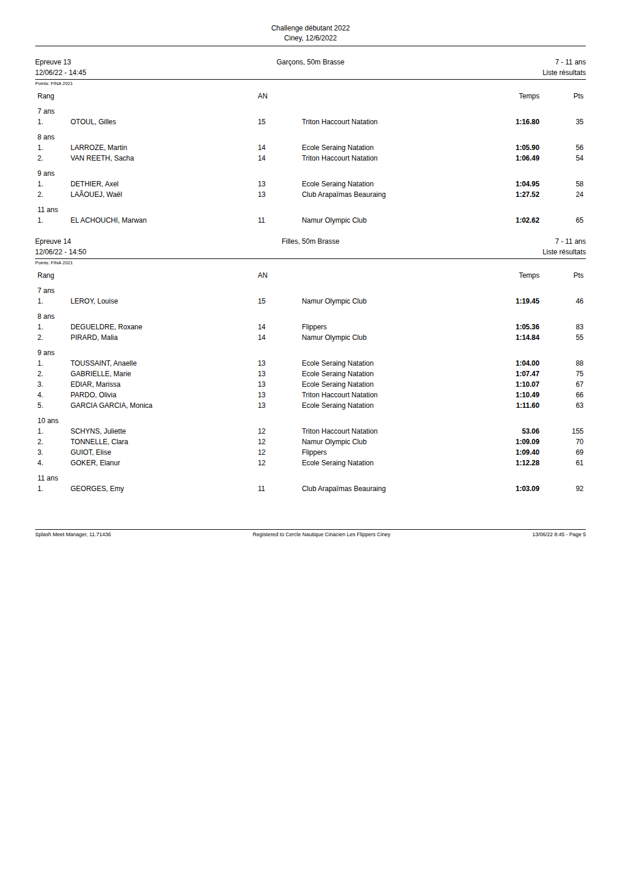Challenge débutant 2022
Ciney, 12/6/2022
Epreuve 13
12/06/22 - 14:45
Garçons, 50m Brasse
7 - 11 ans
Liste résultats
Points: FINA 2021
| Rang | | AN | | Temps | Pts |
| --- | --- | --- | --- | --- | --- |
| 7 ans |
| 1. | OTOUL, Gilles | 15 | Triton Haccourt Natation | 1:16.80 | 35 |
| 8 ans |
| 1. | LARROZE, Martin | 14 | Ecole Seraing Natation | 1:05.90 | 56 |
| 2. | VAN REETH, Sacha | 14 | Triton Haccourt Natation | 1:06.49 | 54 |
| 9 ans |
| 1. | DETHIER, Axel | 13 | Ecole Seraing Natation | 1:04.95 | 58 |
| 2. | LAÂOUEJ, Waël | 13 | Club Arapaïmas Beauraing | 1:27.52 | 24 |
| 11 ans |
| 1. | EL ACHOUCHI, Marwan | 11 | Namur Olympic Club | 1:02.62 | 65 |
Epreuve 14
12/06/22 - 14:50
Filles, 50m Brasse
7 - 11 ans
Liste résultats
Points: FINA 2021
| Rang | | AN | | Temps | Pts |
| --- | --- | --- | --- | --- | --- |
| 7 ans |
| 1. | LEROY, Louise | 15 | Namur Olympic Club | 1:19.45 | 46 |
| 8 ans |
| 1. | DEGUELDRE, Roxane | 14 | Flippers | 1:05.36 | 83 |
| 2. | PIRARD, Malia | 14 | Namur Olympic Club | 1:14.84 | 55 |
| 9 ans |
| 1. | TOUSSAINT, Anaelle | 13 | Ecole Seraing Natation | 1:04.00 | 88 |
| 2. | GABRIELLE, Marie | 13 | Ecole Seraing Natation | 1:07.47 | 75 |
| 3. | EDIAR, Marissa | 13 | Ecole Seraing Natation | 1:10.07 | 67 |
| 4. | PARDO, Olivia | 13 | Triton Haccourt Natation | 1:10.49 | 66 |
| 5. | GARCIA GARCIA, Monica | 13 | Ecole Seraing Natation | 1:11.60 | 63 |
| 10 ans |
| 1. | SCHYNS, Juliette | 12 | Triton Haccourt Natation | 53.06 | 155 |
| 2. | TONNELLE, Clara | 12 | Namur Olympic Club | 1:09.09 | 70 |
| 3. | GUIOT, Elise | 12 | Flippers | 1:09.40 | 69 |
| 4. | GOKER, Elanur | 12 | Ecole Seraing Natation | 1:12.28 | 61 |
| 11 ans |
| 1. | GEORGES, Emy | 11 | Club Arapaïmas Beauraing | 1:03.09 | 92 |
Splash Meet Manager, 11.71436
Registered to Cercle Nautique Cinacien Les Flippers Ciney
13/06/22 8:45 - Page 5